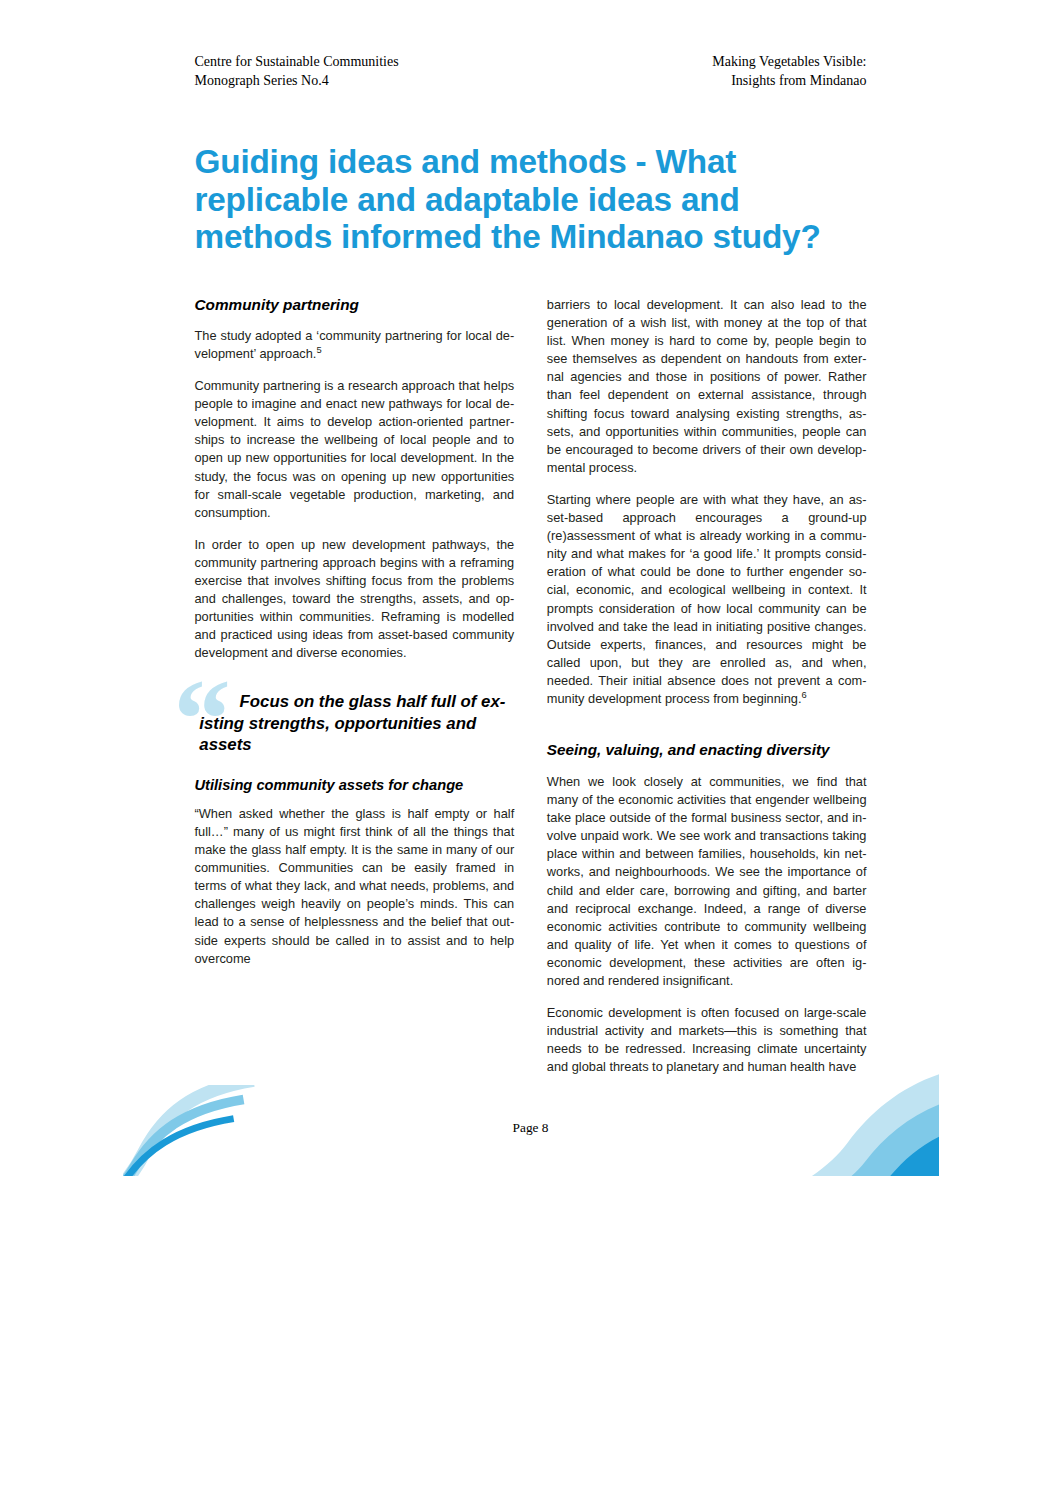Centre for Sustainable Communities
Monograph Series No.4
Making Vegetables Visible:
Insights from Mindanao
Guiding ideas and methods - What replicable and adaptable ideas and methods informed the Mindanao study?
Community partnering
The study adopted a ‘community partnering for local development’ approach.5
Community partnering is a research approach that helps people to imagine and enact new pathways for local development. It aims to develop action-oriented partnerships to increase the wellbeing of local people and to open up new opportunities for local development. In the study, the focus was on opening up new opportunities for small-scale vegetable production, marketing, and consumption.
In order to open up new development pathways, the community partnering approach begins with a reframing exercise that involves shifting focus from the problems and challenges, toward the strengths, assets, and opportunities within communities. Reframing is modelled and practiced using ideas from asset-based community development and diverse economies.
“
Focus on the glass half full of existing strengths, opportunities and assets
Utilising community assets for change
“When asked whether the glass is half empty or half full…” many of us might first think of all the things that make the glass half empty. It is the same in many of our communities. Communities can be easily framed in terms of what they lack, and what needs, problems, and challenges weigh heavily on people’s minds. This can lead to a sense of helplessness and the belief that outside experts should be called in to assist and to help overcome
barriers to local development. It can also lead to the generation of a wish list, with money at the top of that list. When money is hard to come by, people begin to see themselves as dependent on handouts from external agencies and those in positions of power. Rather than feel dependent on external assistance, through shifting focus toward analysing existing strengths, assets, and opportunities within communities, people can be encouraged to become drivers of their own developmental process.
Starting where people are with what they have, an asset-based approach encourages a ground-up (re)assessment of what is already working in a community and what makes for ‘a good life.’ It prompts consideration of what could be done to further engender social, economic, and ecological wellbeing in context. It prompts consideration of how local community can be involved and take the lead in initiating positive changes. Outside experts, finances, and resources might be called upon, but they are enrolled as, and when, needed. Their initial absence does not prevent a community development process from beginning.6
Seeing, valuing, and enacting diversity
When we look closely at communities, we find that many of the economic activities that engender wellbeing take place outside of the formal business sector, and involve unpaid work. We see work and transactions taking place within and between families, households, kin networks, and neighbourhoods. We see the importance of child and elder care, borrowing and gifting, and barter and reciprocal exchange. Indeed, a range of diverse economic activities contribute to community wellbeing and quality of life. Yet when it comes to questions of economic development, these activities are often ignored and rendered insignificant.
Economic development is often focused on large-scale industrial activity and markets—this is something that needs to be redressed. Increasing climate uncertainty and global threats to planetary and human health have
Page 8